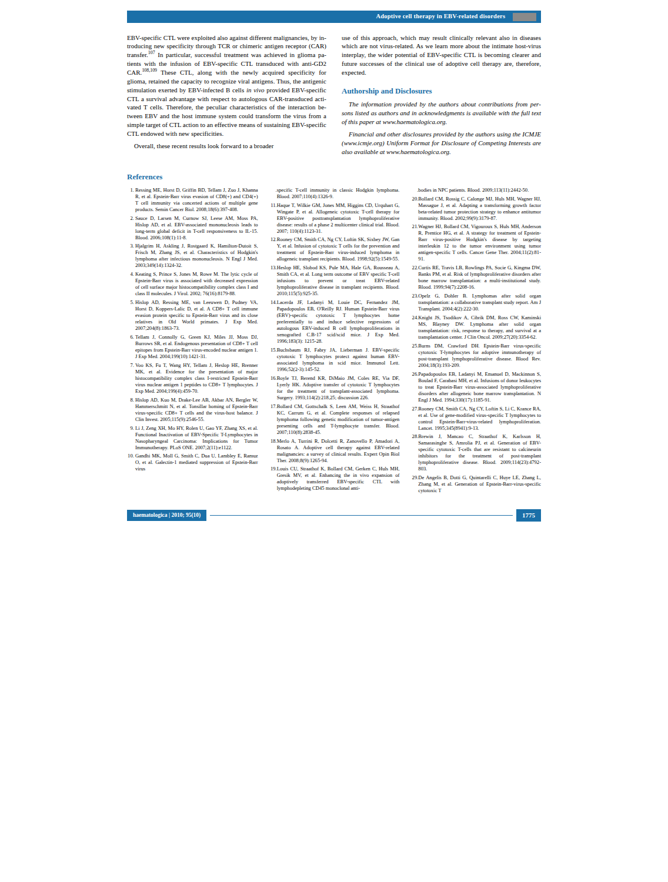Adoptive cell therapy in EBV-related disorders
EBV-specific CTL were exploited also against different malignancies, by introducing new specificity through TCR or chimeric antigen receptor (CAR) transfer.107 In particular, successful treatment was achieved in glioma patients with the infusion of EBV-specific CTL transduced with anti-GD2 CAR.108,109 These CTL, along with the newly acquired specificity for glioma, retained the capacity to recognize viral antigens. Thus, the antigenic stimulation exerted by EBV-infected B cells in vivo provided EBV-specific CTL a survival advantage with respect to autologous CAR-transduced activated T cells. Therefore, the peculiar characteristics of the interaction between EBV and the host immune system could transform the virus from a simple target of CTL action to an effective means of sustaining EBV-specific CTL endowed with new specificities.
Overall, these recent results look forward to a broader
use of this approach, which may result clinically relevant also in diseases which are not virus-related. As we learn more about the intimate host-virus interplay, the wider potential of EBV-specific CTL is becoming clearer and future successes of the clinical use of adoptive cell therapy are, therefore, expected.
Authorship and Disclosures
The information provided by the authors about contributions from persons listed as authors and in acknowledgments is available with the full text of this paper at www.haematologica.org.
Financial and other disclosures provided by the authors using the ICMJE (www.icmje.org) Uniform Format for Disclosure of Competing Interests are also available at www.haematologica.org.
References
Ressing ME, Horst D, Griffin BD, Tellam J, Zuo J, Khanna R, et al. Epstein-Barr virus evasion of CD8(+) and CD4(+) T cell immunity via concerted actions of multiple gene products. Semin Cancer Biol. 2008;18(6):397-408.
Sauce D, Larsen M, Curnow SJ, Leese AM, Moss PA, Hislop AD, et al. EBV-associated mononucleosis leads to long-term global deficit in T-cell responsiveness to IL-15. Blood. 2006;108(1):11-8.
Hjalgrim H, Askling J, Rostgaard K, Hamilton-Dutoit S, Frisch M, Zhang JS, et al. Characteristics of Hodgkin's lymphoma after infectious mononucleosis. N Engl J Med. 2003;349(14):1324-32.
Keating S, Prince S, Jones M, Rowe M. The lytic cycle of Epstein-Barr virus is associated with decreased expression of cell surface major histocompatibility complex class I and class II molecules. J Virol. 2002; 76(16):8179-88.
Hislop AD, Ressing ME, van Leeuwen D, Pudney VA, Horst D, Koppers-Lalic D, et al. A CD8+ T cell immune evasion protein specific to Epstein-Barr virus and its close relatives in Old World primates. J Exp Med. 2007;204(8):1863-73.
Tellam J, Connolly G, Green KJ, Miles JJ, Moss DJ, Burrows SR, et al. Endogenous presentation of CD8+ T cell epitopes from Epstein-Barr virus-encoded nuclear antigen 1. J Exp Med. 2004;199(10):1421-31.
Voo KS, Fu T, Wang HY, Tellam J, Heslop HE, Brenner MK, et al. Evidence for the presentation of major histocompatibility complex class I-restricted Epstein-Barr virus nuclear antigen 1 peptides to CD8+ T lymphocytes. J Exp Med. 2004;199(4):459-70.
Hislop AD, Kuo M, Drake-Lee AB, Akbar AN, Bergler W, Hammerschmitt N, et al. Tonsillar homing of Epstein-Barr virus-specific CD8+ T cells and the virus-host balance. J Clin Invest. 2005;115(9):2546-55.
Li J, Zeng XH, Mo HY, Rolen U, Gao YF, Zhang XS, et al. Functional Inactivation of EBV-Specific T-Lymphocytes in Nasopharyngeal Carcinoma: Implications for Tumor Immunotherapy. PLoS ONE. 2007;2(11):e1122.
Gandhi MK, Moll G, Smith C, Dua U, Lambley E, Ramuz O, et al. Galectin-1 mediated suppression of Epstein-Barr virus
specific T-cell immunity in classic Hodgkin lymphoma. Blood. 2007;110(4):1326-9.
11 Haque T, Wilkie GM, Jones MM, Higgins CD, Urquhart G, Wingate P, et al. Allogeneic cytotoxic T-cell therapy for EBV-positive posttransplantation lymphoproliferative disease: results of a phase 2 multicenter clinical trial. Blood. 2007; 110(4):1123-31.
12 Rooney CM, Smith CA, Ng CY, Loftin SK, Sixbey JW, Gan Y, et al. Infusion of cytotoxic T cells for the prevention and treatment of Epstein-Barr virus-induced lymphoma in allogeneic transplant recipients. Blood. 1998;92(5):1549-55.
13 Heslop HE, Slobod KS, Pule MA, Hale GA, Rousseau A, Smith CA, et al. Long term outcome of EBV specific T-cell infusions to prevent or treat EBV-related lymphoproliferative disease in transplant recipients. Blood. 2010;115(5):925-35.
14 Lacerda JF, Ladanyi M, Louie DC, Fernandez JM, Papadopoulos EB, O'Reilly RJ. Human Epstein-Barr virus (EBV)-specific cytotoxic T lymphocytes home preferentially to and induce selective regressions of autologous EBV-induced B cell lymphoproliferations in xenografted C.B-17 scid/scid mice. J Exp Med. 1996;183(3): 1215-28.
15 Buchsbaum RJ, Fabry JA, Lieberman J. EBV-specific cytotoxic T lymphocytes protect against human EBV-associated lymphoma in scid mice. Immunol Lett. 1996;52(2-3):145-52.
16 Boyle TJ, Berend KR, DiMaio JM, Coles RE, Via DF, Lyerly HK. Adoptive transfer of cytotoxic T lymphocytes for the treatment of transplant-associated lymphoma. Surgery. 1993;114(2):218,25; discussion 226.
17 Bollard CM, Gottschalk S, Leen AM, Weiss H, Straathof KC, Carrum G, et al. Complete responses of relapsed lymphoma following genetic modification of tumor-antigen presenting cells and T-lymphocyte transfer. Blood. 2007;110(8):2838-45.
18 Merlo A, Turrini R, Dolcetti R, Zanovello P, Amadori A, Rosato A. Adoptive cell therapy against EBV-related malignancies: a survey of clinical results. Expert Opin Biol Ther. 2008;8(9):1265-94.
19 Louis CU, Straathof K, Bollard CM, Gerken C, Huls MH, Gresik MV, et al. Enhancing the in vivo expansion of adoptively transferred EBV-specific CTL with lymphodepleting CD45 monoclonal anti-
bodies in NPC patients. Blood. 2009;113(11):2442-50.
20 Bollard CM, Rossig C, Calonge MJ, Huls MH, Wagner HJ, Massague J, et al. Adapting a transforming growth factor beta-related tumor protection strategy to enhance antitumor immunity. Blood. 2002;99(9):3179-87.
21 Wagner HJ, Bollard CM, Vigouroux S, Huls MH, Anderson R, Prentice HG, et al. A strategy for treatment of Epstein-Barr virus-positive Hodgkin's disease by targeting interleukin 12 to the tumor environment using tumor antigen-specific T cells. Cancer Gene Ther. 2004;11(2):81-91.
22 Curtis RE, Travis LB, Rowlings PA, Socie G, Kingma DW, Banks PM, et al. Risk of lymphoproliferative disorders after bone marrow transplantation: a multi-institutional study. Blood. 1999;94(7):2208-16.
23 Opelz G, Dohler B. Lymphomas after solid organ transplantation: a collaborative transplant study report. Am J Transplant. 2004;4(2):222-30.
24 Knight JS, Tsodikov A, Cibrik DM, Ross CW, Kaminski MS, Blayney DW. Lymphoma after solid organ transplantation: risk, response to therapy, and survival at a transplantation center. J Clin Oncol. 2009;27(20):3354-62.
25 Burns DM, Crawford DH. Epstein-Barr virus-specific cytotoxic T-lymphocytes for adoptive immunotherapy of post-transplant lymphoproliferative disease. Blood Rev. 2004;18(3):193-209.
26 Papadopoulos EB, Ladanyi M, Emanuel D, Mackinnon S, Boulad F, Carabasi MH, et al. Infusions of donor leukocytes to treat Epstein-Barr virus-associated lymphoproliferative disorders after allogeneic bone marrow transplantation. N Engl J Med. 1994;330(17):1185-91.
27 Rooney CM, Smith CA, Ng CY, Loftin S, Li C, Krance RA, et al. Use of gene-modified virus-specific T lymphocytes to control Epstein-Barr-virus-related lymphoproliferation. Lancet. 1995;345(8941):9-13.
28 Brewin J, Mancao C, Straathof K, Karlsson H, Samarasinghe S, Amrolia PJ, et al. Generation of EBV-specific cytotoxic T-cells that are resistant to calcineurin inhibitors for the treatment of post-transplant lymphoproliferative disease. Blood. 2009;114(23):4792-803.
29 De Angelis B, Dotti G, Quintarelli C, Huye LE, Zhang L, Zhang M, et al. Generation of Epstein-Barr-virus-specific cytotoxic T
haematologica | 2010; 95(10)
1775